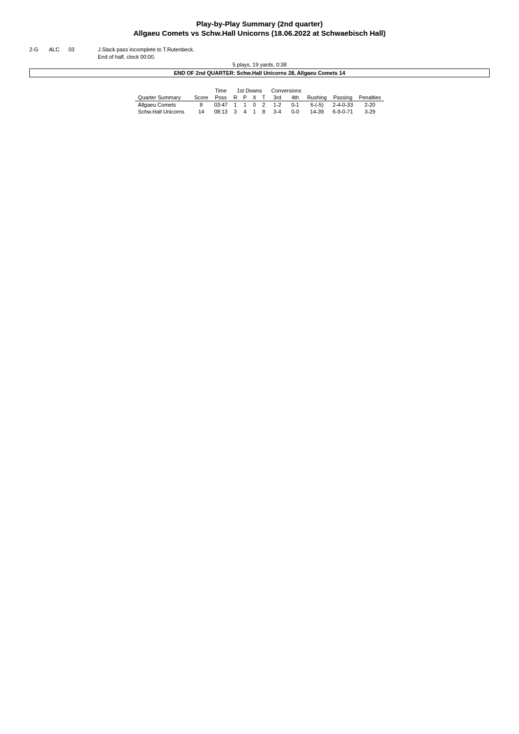Play-by-Play Summary (2nd quarter)
Allgaeu Comets vs Schw.Hall Unicorns (18.06.2022 at Schwaebisch Hall)
2-G ALC 03 J.Slack pass incomplete to T.Rutenbeck.
End of half, clock 00:00.
5 plays, 19 yards, 0:38
END OF 2nd QUARTER: Schw.Hall Unicorns 28, Allgaeu Comets 14
| | | Time | 1st Downs | Conversions | | | |
| --- | --- | --- | --- | --- | --- | --- | --- |
| Quarter Summary | Score | Poss | R | P | X | T | 3rd | 4th | Rushing | Passing | Penalties |
| Allgaeu Comets | 8 | 03:47 | 1 | 1 | 0 | 2 | 1-2 | 0-1 | 6-(-5) | 2-4-0-33 | 2-20 |
| Schw.Hall Unicorns | 14 | 08:13 | 3 | 4 | 1 | 8 | 3-4 | 0-0 | 14-39 | 6-9-0-71 | 3-29 |